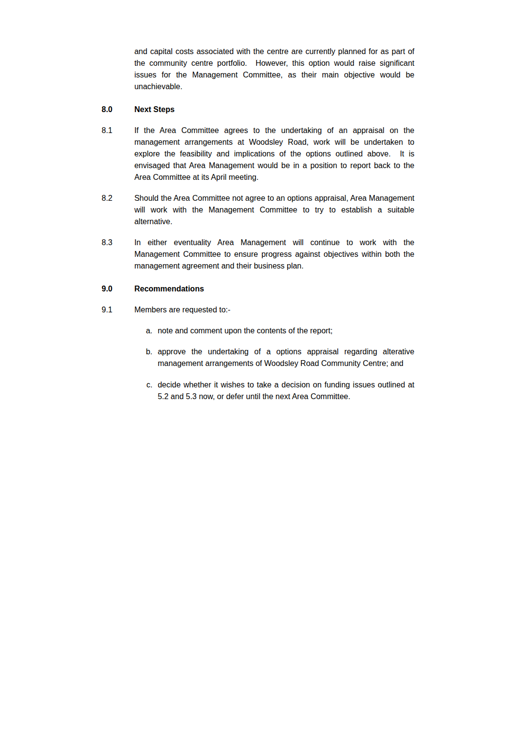and capital costs associated with the centre are currently planned for as part of the community centre portfolio. However, this option would raise significant issues for the Management Committee, as their main objective would be unachievable.
8.0 Next Steps
8.1
If the Area Committee agrees to the undertaking of an appraisal on the management arrangements at Woodsley Road, work will be undertaken to explore the feasibility and implications of the options outlined above. It is envisaged that Area Management would be in a position to report back to the Area Committee at its April meeting.
8.2
Should the Area Committee not agree to an options appraisal, Area Management will work with the Management Committee to try to establish a suitable alternative.
8.3
In either eventuality Area Management will continue to work with the Management Committee to ensure progress against objectives within both the management agreement and their business plan.
9.0 Recommendations
9.1
Members are requested to:-
note and comment upon the contents of the report;
approve the undertaking of a options appraisal regarding alterative management arrangements of Woodsley Road Community Centre; and
decide whether it wishes to take a decision on funding issues outlined at 5.2 and 5.3 now, or defer until the next Area Committee.